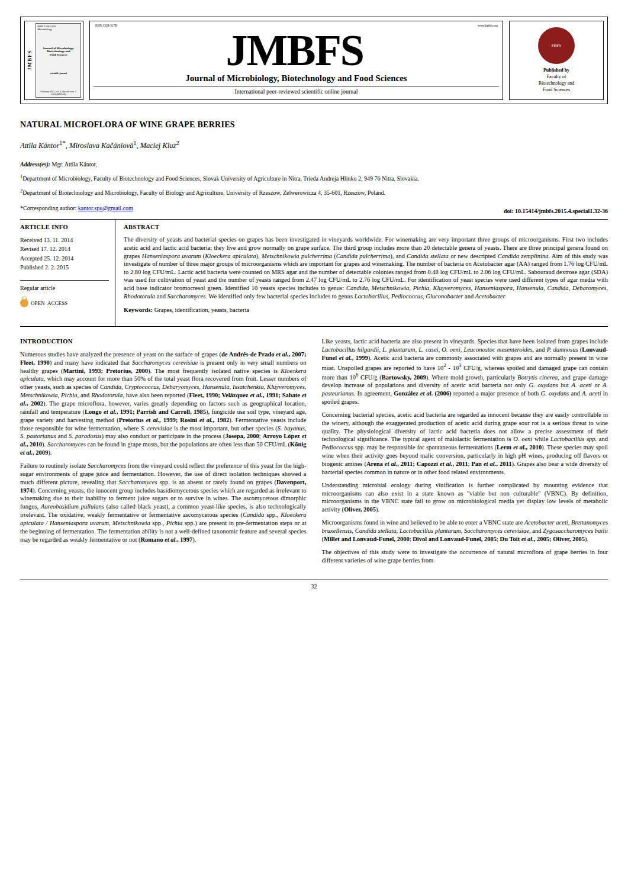JMBFS
ISSN 1338-5178
Microbiology
Journal of Microbiology,
Biotechnology and
Food Sciences
scientific journal
February 2015, vol. 4, Special issue 1
www.jmbfs.org
ISSN 1338-5178 www.jmbfs.org
JMBFS
Journal of Microbiology, Biotechnology and Food Sciences
International peer-reviewed scientific online journal
FBFS
Published by Faculty of
Biotechnology and
Food Sciences
NATURAL MICROFLORA OF WINE GRAPE BERRIES
Attila Kántor1*, Miroslava Kačániová1, Maciej Kluz2
Address(es): Mgr. Attila Kántor,
1Department of Microbiology, Faculty of Biotechnology and Food Sciences, Slovak University of Agriculture in Nitra, Trieda Andreja Hlinku 2, 949 76 Nitra, Slovakia.
2Department of Biotechnology and Microbiology, Faculty of Biology and Agriculture, University of Rzeszow, Zelwerowicza 4, 35-601, Rzeszow, Poland.
*Corresponding author: kantor.spu@gmail.com
doi: 10.15414/jmbfs.2015.4.special1.32-36
ARTICLE INFO
Received 13. 11. 2014
Revised 17. 12. 2014
Accepted 25. 12. 2014
Published 2. 2. 2015
Regular article
OPEN ACCESS
ABSTRACT
The diversity of yeasts and bacterial species on grapes has been investigated in vineyards worldwide. For winemaking are very important three groups of microorganisms. First two includes acetic acid and lactic acid bacteria; they live and grow normally on grape surface. The third group includes more than 20 detectable genera of yeasts. There are three principal genera found on grapes Hanseniaspora uvarum (Kloeckera apiculata), Metschnikowia pulcherrima (Candida pulcherrima), and Candida stellata or new descripted Candida zemplinina. Aim of this study was investigate of number of three major groups of microorganisms which are important for grapes and winemaking. The number of bacteria on Acetobacter agar (AA) ranged from 1.76 log CFU/mL to 2.80 log CFU/mL. Lactic acid bacteria were counted on MRS agar and the number of detectable colonies ranged from 0.48 log CFU/mL to 2.06 log CFU/mL. Sabouraud dextrose agar (SDA) was used for cultivation of yeast and the number of yeasts ranged from 2.47 log CFU/mL to 2.76 log CFU/mL. For identification of yeast species were used different types of agar media with acid base indicator bromocresol green. Identified 10 yeasts species includes to genus: Candida, Metschnikowia, Pichia, Kluyveromyces, Hanseniaspora, Hansenula, Candida, Debaromyces, Rhodotorula and Saccharomyces. We identified only few bacterial species includes to genus Lactobacillus, Pediococcus, Gluconobacter and Acetobacter.
Keywords: Grapes, identification, yeasts, bacteria
INTRODUCTION
Numerous studies have analyzed the presence of yeast on the surface of grapes (de Andrés-de Prado et al., 2007; Fleet, 1990) and many have indicated that Saccharomyces cerevisiae is present only in very small numbers on healthy grapes (Martini, 1993; Pretorius, 2000). The most frequently isolated native species is Kloeckera apiculata, which may account for more than 50% of the total yeast flora recovered from fruit. Lesser numbers of other yeasts, such as species of Candida, Cryptococcus, Debaryomyces, Hansenula, Issatchenkia, Kluyveromyces, Metschnikowia, Pichia, and Rhodotorula, have also been reported (Fleet, 1990; Velázquez et al., 1991; Sabate et al., 2002). The grape microflora, however, varies greatly depending on factors such as geographical location, rainfall and temperature (Longo et al., 1991; Parrish and Carroll, 1985), fungicide use soil type, vineyard age, grape variety and harvesting method (Pretorius et al., 1999; Rosini et al., 1982). Fermentative yeasts include those responsible for wine fermentation, where S. cerevisiae is the most important, but other species (S. bayanus, S. pastorianus and S. paradoxus) may also conduct or participate in the process (Josepa, 2000; Arroyo López et al., 2010). Saccharomyces can be found in grape musts, but the populations are often less than 50 CFU/mL (König et al., 2009).
Failure to routinely isolate Saccharomyces from the vineyard could reflect the preference of this yeast for the high-sugar environments of grape juice and fermentation. However, the use of direct isolation techniques showed a much different picture, revealing that Saccharomyces spp. is an absent or rarely found on grapes (Davenport, 1974). Concerning yeasts, the innocent group includes basidiomycetous species which are regarded as irrelevant to winemaking due to their inability to ferment juice sugars or to survive in wines. The ascomycetous dimorphic fungus, Aureobasidium pullulans (also called black yeast), a common yeast-like species, is also technologically irrelevant. The oxidative, weakly fermentative or fermentative ascomycetous species (Candida spp., Kloeckera apiculata / Hanseniaspora uvarum, Metschnikowia spp., Pichia spp.) are present in pre-fermentation steps or at the beginning of fermentation. The fermentation ability is not a well-defined taxonomic feature and several species may be regarded as weakly fermentative or not (Romano et al., 1997).
Like yeasts, lactic acid bacteria are also present in vineyards. Species that have been isolated from grapes include Lactobacillus hilgardii, L. plantarum, L. casei, O. oeni, Leuconostoc mesenteroides, and P. damnosus (Lonvaud-Funel et al., 1999). Acetic acid bacteria are commonly associated with grapes and are normally present in wine must. Unspoiled grapes are reported to have 102 - 103 CFU/g, whereas spoiled and damaged grape can contain more than 106 CFU/g (Bartowsky, 2009). Where mold growth, particularly Botrytis cinerea, and grape damage develop increase of populations and diversity of acetic acid bacteria not only G. oxydans but A. aceti or A. pasteurianus. In agreement, González et al. (2006) reported a major presence of both G. oxydans and A. aceti in spoiled grapes.
Concerning bacterial species, acetic acid bacteria are regarded as innocent because they are easily controllable in the winery, although the exaggerated production of acetic acid during grape sour rot is a serious threat to wine quality. The physiological diversity of lactic acid bacteria does not allow a precise assessment of their technological significance. The typical agent of malolactic fermentation is O. oeni while Lactobacillus spp. and Pediococcus spp. may be responsible for spontaneous fermentations (Lerm et al., 2010). These species may spoil wine when their activity goes beyond malic conversion, particularly in high pH wines, producing off flavors or biogenic amines (Arena et al., 2011; Capozzi et al., 2011; Pan et al., 2011). Grapes also bear a wide diversity of bacterial species common in nature or in other food related environments.
Understanding microbial ecology during vinification is further complicated by mounting evidence that microorganisms can also exist in a state known as "viable but non culturable" (VBNC). By definition, microorganisms in the VBNC state fail to grow on microbiological media yet display low levels of metabolic activity (Oliver, 2005).
Microorganisms found in wine and believed to be able to enter a VBNC state are Acetobacter aceti, Brettanomyces bruxellensis, Candida stellata, Lactobacillus plantarum, Saccharomyces cerevisiae, and Zygosaccharomyces bailii (Millet and Lonvaud-Funel, 2000; Divol and Lonvaud-Funel, 2005; Du Toit et al., 2005; Oliver, 2005).
The objectives of this study were to investigate the occurrence of natural microflora of grape berries in four different varieties of wine grape berries from
32